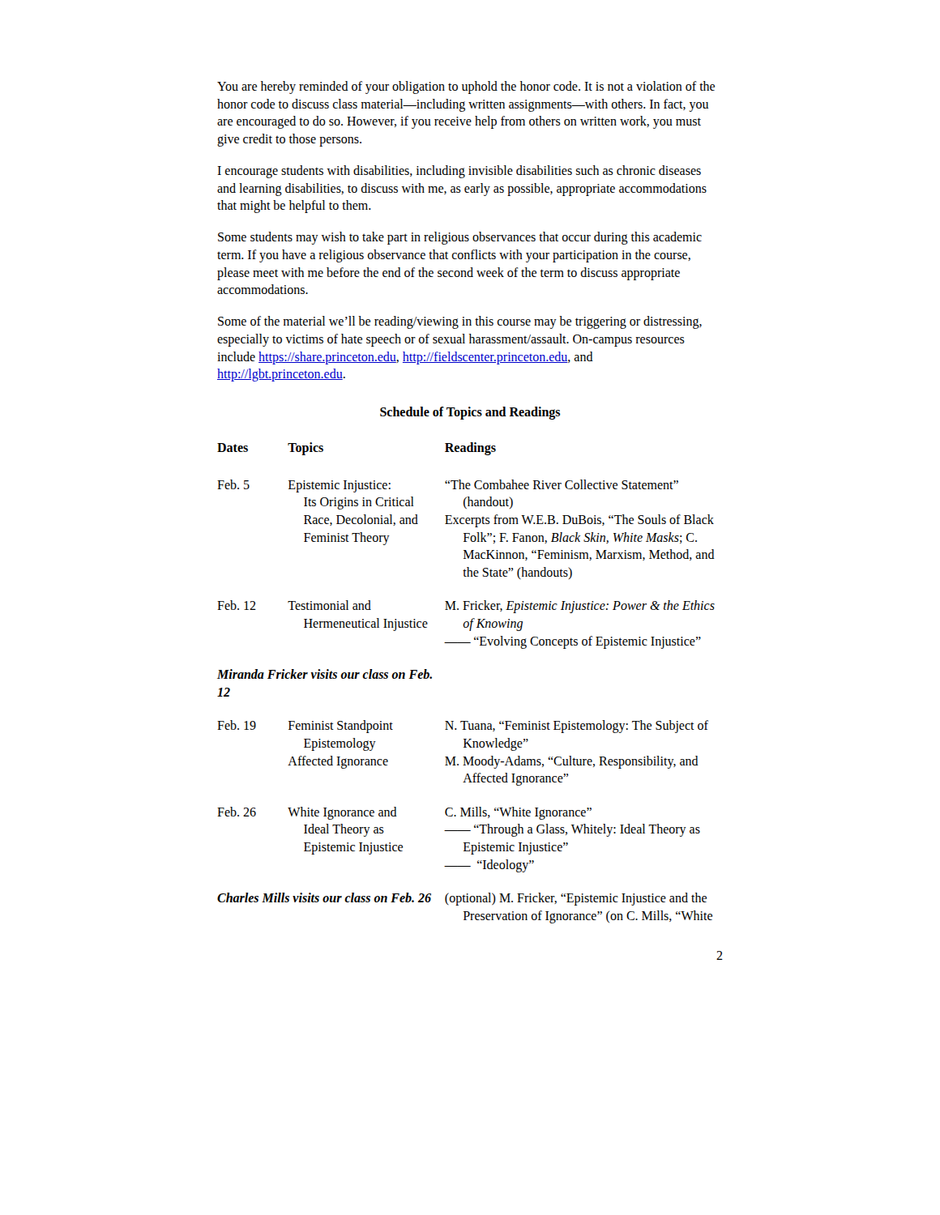You are hereby reminded of your obligation to uphold the honor code. It is not a violation of the honor code to discuss class material—including written assignments—with others. In fact, you are encouraged to do so. However, if you receive help from others on written work, you must give credit to those persons.
I encourage students with disabilities, including invisible disabilities such as chronic diseases and learning disabilities, to discuss with me, as early as possible, appropriate accommodations that might be helpful to them.
Some students may wish to take part in religious observances that occur during this academic term. If you have a religious observance that conflicts with your participation in the course, please meet with me before the end of the second week of the term to discuss appropriate accommodations.
Some of the material we’ll be reading/viewing in this course may be triggering or distressing, especially to victims of hate speech or of sexual harassment/assault. On-campus resources include https://share.princeton.edu, http://fieldscenter.princeton.edu, and http://lgbt.princeton.edu.
Schedule of Topics and Readings
| Dates | Topics | Readings |
| --- | --- | --- |
| Feb. 5 | Epistemic Injustice: Its Origins in Critical Race, Decolonial, and Feminist Theory | “The Combahee River Collective Statement” (handout) Excerpts from W.E.B. DuBois, “The Souls of Black Folk”; F. Fanon, Black Skin, White Masks ; C. MacKinnon, “Feminism, Marxism, Method, and the State” (handouts) |
| Feb. 12 | Testimonial and Hermeneutical Injustice | M. Fricker, Epistemic Injustice: Power & the Ethics of Knowing —— “Evolving Concepts of Epistemic Injustice” |
| Miranda Fricker visits our class on Feb. 12 | |
| Feb. 19 | Feminist Standpoint Epistemology Affected Ignorance | N. Tuana, “Feminist Epistemology: The Subject of Knowledge” M. Moody-Adams, “Culture, Responsibility, and Affected Ignorance” |
| Feb. 26 | White Ignorance and Ideal Theory as Epistemic Injustice | C. Mills, “White Ignorance” —— “Through a Glass, Whitely: Ideal Theory as Epistemic Injustice” —— “Ideology” |
| Charles Mills visits our class on Feb. 26 | (optional) M. Fricker, “Epistemic Injustice and the Preservation of Ignorance” (on C. Mills, “White |
2